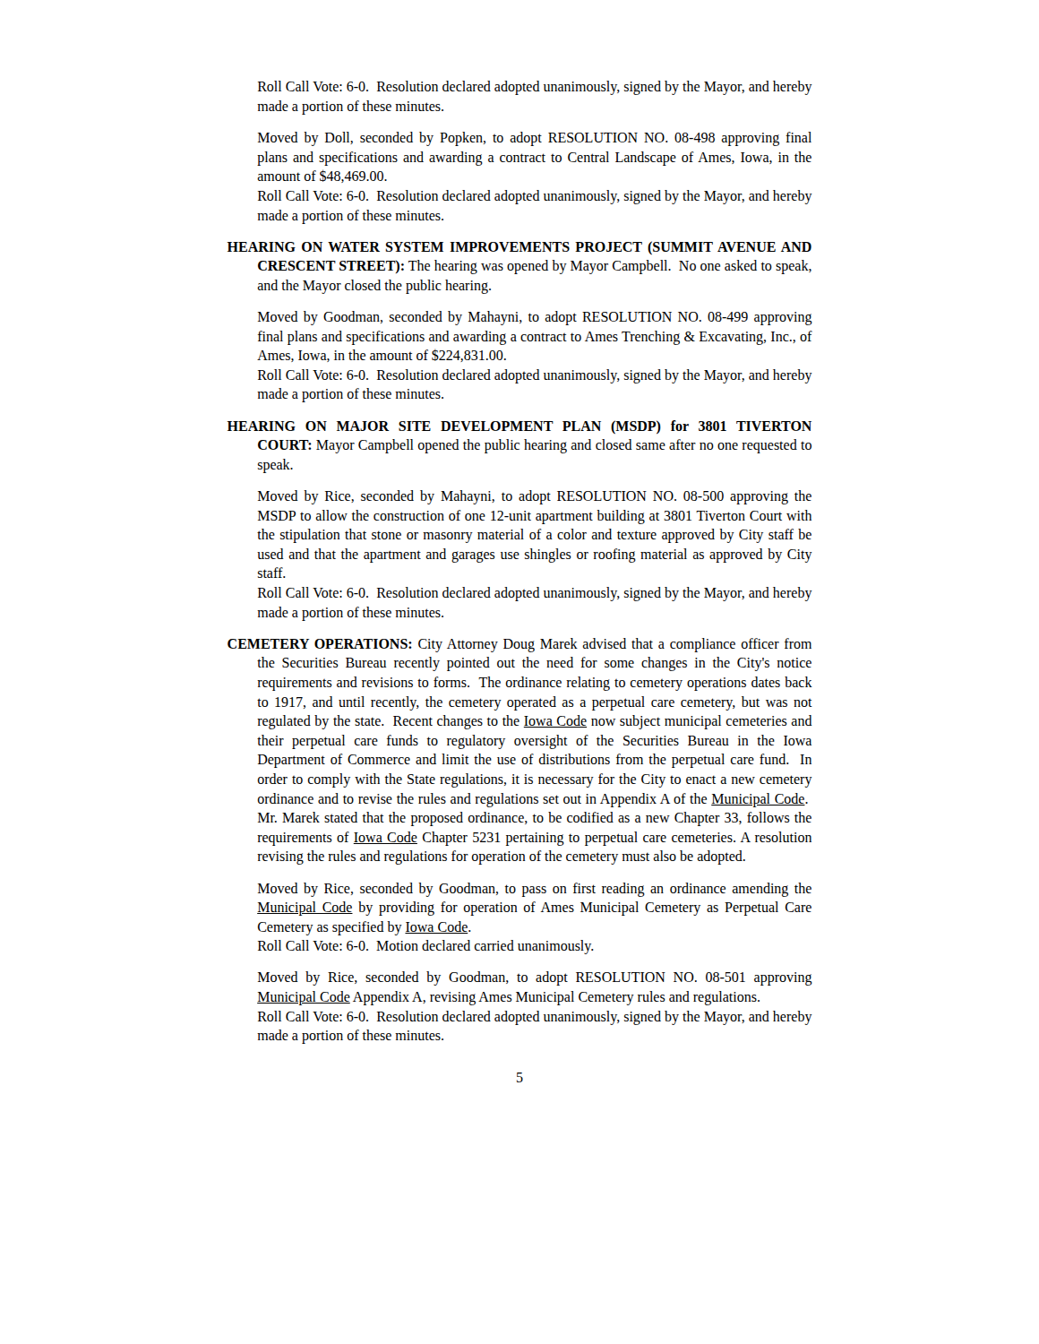Roll Call Vote: 6-0. Resolution declared adopted unanimously, signed by the Mayor, and hereby made a portion of these minutes.
Moved by Doll, seconded by Popken, to adopt RESOLUTION NO. 08-498 approving final plans and specifications and awarding a contract to Central Landscape of Ames, Iowa, in the amount of $48,469.00.
Roll Call Vote: 6-0. Resolution declared adopted unanimously, signed by the Mayor, and hereby made a portion of these minutes.
HEARING ON WATER SYSTEM IMPROVEMENTS PROJECT (SUMMIT AVENUE AND CRESCENT STREET): The hearing was opened by Mayor Campbell. No one asked to speak, and the Mayor closed the public hearing.
Moved by Goodman, seconded by Mahayni, to adopt RESOLUTION NO. 08-499 approving final plans and specifications and awarding a contract to Ames Trenching & Excavating, Inc., of Ames, Iowa, in the amount of $224,831.00.
Roll Call Vote: 6-0. Resolution declared adopted unanimously, signed by the Mayor, and hereby made a portion of these minutes.
HEARING ON MAJOR SITE DEVELOPMENT PLAN (MSDP) for 3801 TIVERTON COURT: Mayor Campbell opened the public hearing and closed same after no one requested to speak.
Moved by Rice, seconded by Mahayni, to adopt RESOLUTION NO. 08-500 approving the MSDP to allow the construction of one 12-unit apartment building at 3801 Tiverton Court with the stipulation that stone or masonry material of a color and texture approved by City staff be used and that the apartment and garages use shingles or roofing material as approved by City staff.
Roll Call Vote: 6-0. Resolution declared adopted unanimously, signed by the Mayor, and hereby made a portion of these minutes.
CEMETERY OPERATIONS: City Attorney Doug Marek advised that a compliance officer from the Securities Bureau recently pointed out the need for some changes in the City's notice requirements and revisions to forms. The ordinance relating to cemetery operations dates back to 1917, and until recently, the cemetery operated as a perpetual care cemetery, but was not regulated by the state. Recent changes to the Iowa Code now subject municipal cemeteries and their perpetual care funds to regulatory oversight of the Securities Bureau in the Iowa Department of Commerce and limit the use of distributions from the perpetual care fund. In order to comply with the State regulations, it is necessary for the City to enact a new cemetery ordinance and to revise the rules and regulations set out in Appendix A of the Municipal Code. Mr. Marek stated that the proposed ordinance, to be codified as a new Chapter 33, follows the requirements of Iowa Code Chapter 5231 pertaining to perpetual care cemeteries. A resolution revising the rules and regulations for operation of the cemetery must also be adopted.
Moved by Rice, seconded by Goodman, to pass on first reading an ordinance amending the Municipal Code by providing for operation of Ames Municipal Cemetery as Perpetual Care Cemetery as specified by Iowa Code.
Roll Call Vote: 6-0. Motion declared carried unanimously.
Moved by Rice, seconded by Goodman, to adopt RESOLUTION NO. 08-501 approving Municipal Code Appendix A, revising Ames Municipal Cemetery rules and regulations.
Roll Call Vote: 6-0. Resolution declared adopted unanimously, signed by the Mayor, and hereby made a portion of these minutes.
5